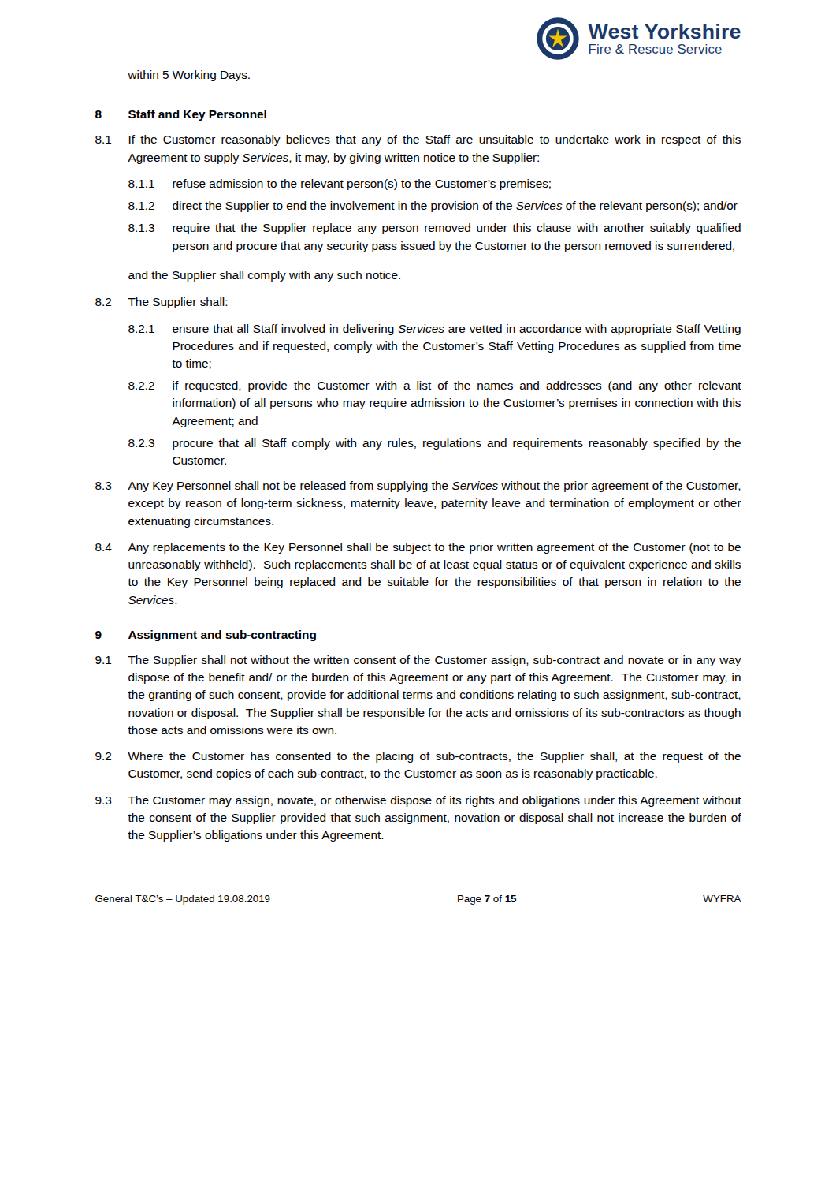West Yorkshire
Fire & Rescue Service
within 5 Working Days.
8
Staff and Key Personnel
8.1
If the Customer reasonably believes that any of the Staff are unsuitable to undertake work in respect of this Agreement to supply Services, it may, by giving written notice to the Supplier:
8.1.1
refuse admission to the relevant person(s) to the Customer’s premises;
8.1.2
direct the Supplier to end the involvement in the provision of the Services of the relevant person(s); and/or
8.1.3
require that the Supplier replace any person removed under this clause with another suitably qualified person and procure that any security pass issued by the Customer to the person removed is surrendered,
and the Supplier shall comply with any such notice.
8.2
The Supplier shall:
8.2.1
ensure that all Staff involved in delivering Services are vetted in accordance with appropriate Staff Vetting Procedures and if requested, comply with the Customer’s Staff Vetting Procedures as supplied from time to time;
8.2.2
if requested, provide the Customer with a list of the names and addresses (and any other relevant information) of all persons who may require admission to the Customer’s premises in connection with this Agreement; and
8.2.3
procure that all Staff comply with any rules, regulations and requirements reasonably specified by the Customer.
8.3
Any Key Personnel shall not be released from supplying the Services without the prior agreement of the Customer, except by reason of long-term sickness, maternity leave, paternity leave and termination of employment or other extenuating circumstances.
8.4
Any replacements to the Key Personnel shall be subject to the prior written agreement of the Customer (not to be unreasonably withheld). Such replacements shall be of at least equal status or of equivalent experience and skills to the Key Personnel being replaced and be suitable for the responsibilities of that person in relation to the Services.
9
Assignment and sub-contracting
9.1
The Supplier shall not without the written consent of the Customer assign, sub-contract and novate or in any way dispose of the benefit and/ or the burden of this Agreement or any part of this Agreement. The Customer may, in the granting of such consent, provide for additional terms and conditions relating to such assignment, sub-contract, novation or disposal. The Supplier shall be responsible for the acts and omissions of its sub-contractors as though those acts and omissions were its own.
9.2
Where the Customer has consented to the placing of sub-contracts, the Supplier shall, at the request of the Customer, send copies of each sub-contract, to the Customer as soon as is reasonably practicable.
9.3
The Customer may assign, novate, or otherwise dispose of its rights and obligations under this Agreement without the consent of the Supplier provided that such assignment, novation or disposal shall not increase the burden of the Supplier’s obligations under this Agreement.
General T&C’s – Updated 19.08.2019
Page 7 of 15
WYFRA